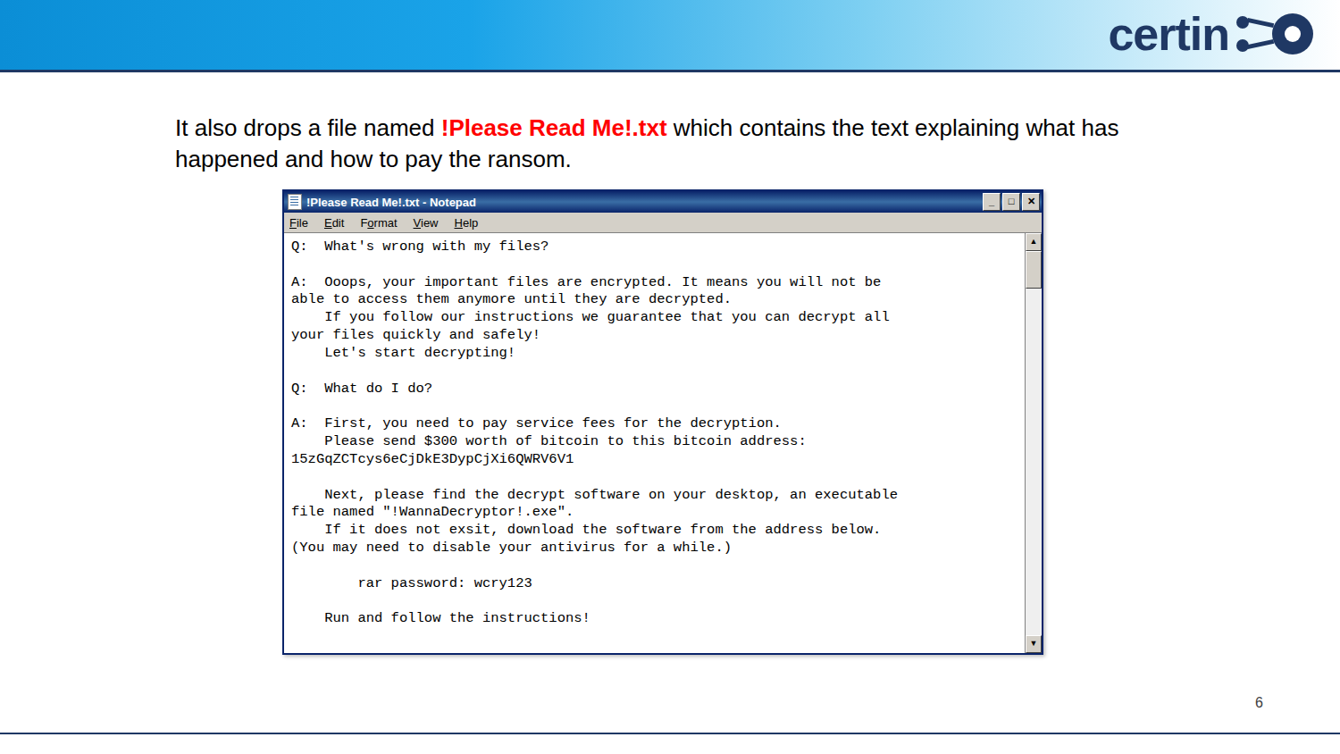certin
It also drops a file named !Please Read Me!.txt which contains the text explaining what has happened and how to pay the ransom.
!Please Read Me!.txt - Notepad
_
□
✕
File Edit Format View Help
Q: What's wrong with my files? A: Ooops, your important files are encrypted. It means you will not be able to access them anymore until they are decrypted. If you follow our instructions we guarantee that you can decrypt all your files quickly and safely! Let's start decrypting! Q: What do I do? A: First, you need to pay service fees for the decryption. Please send $300 worth of bitcoin to this bitcoin address: 15zGqZCTcys6eCjDkE3DypCjXi6QWRV6V1 Next, please find the decrypt software on your desktop, an executable file named "!WannaDecryptor!.exe". If it does not exsit, download the software from the address below. (You may need to disable your antivirus for a while.) rar password: wcry123 Run and follow the instructions!
▲
▼
6